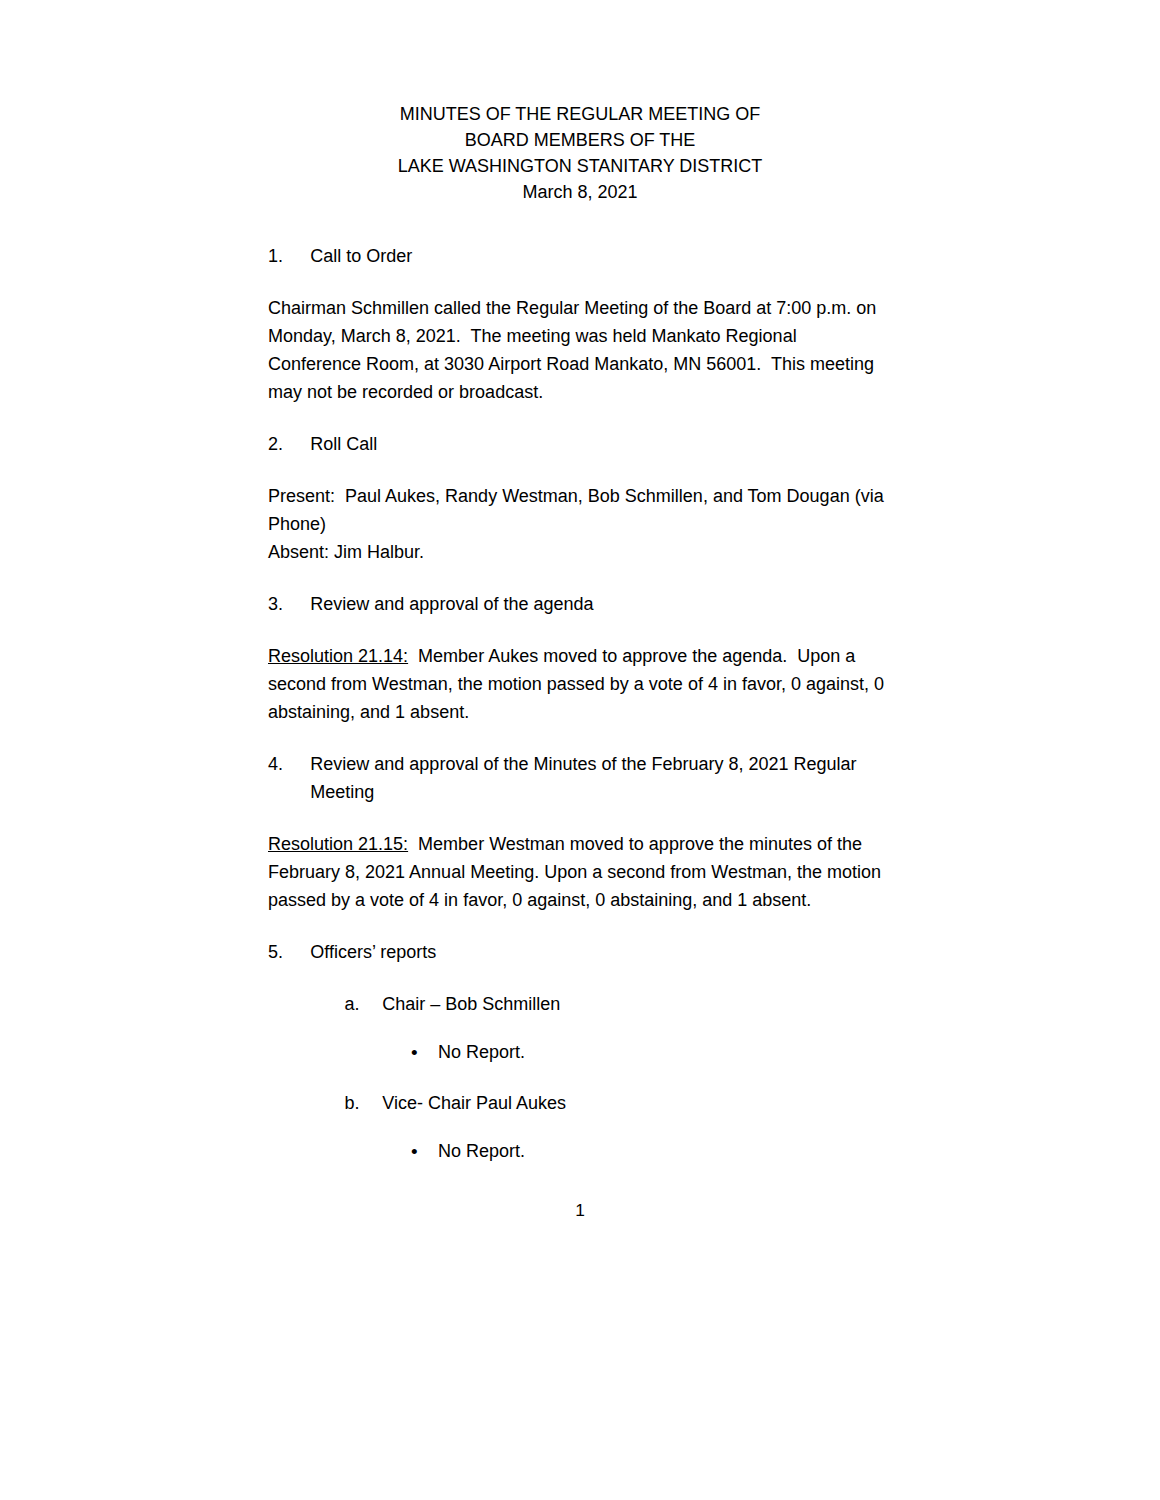MINUTES OF THE REGULAR MEETING OF
BOARD MEMBERS OF THE
LAKE WASHINGTON STANITARY DISTRICT
March 8, 2021
Call to Order
Chairman Schmillen called the Regular Meeting of the Board at 7:00 p.m. on Monday, March 8, 2021. The meeting was held Mankato Regional Conference Room, at 3030 Airport Road Mankato, MN 56001. This meeting may not be recorded or broadcast.
Roll Call
Present: Paul Aukes, Randy Westman, Bob Schmillen, and Tom Dougan (via Phone)
Absent: Jim Halbur.
Review and approval of the agenda
Resolution 21.14: Member Aukes moved to approve the agenda. Upon a second from Westman, the motion passed by a vote of 4 in favor, 0 against, 0 abstaining, and 1 absent.
Review and approval of the Minutes of the February 8, 2021 Regular Meeting
Resolution 21.15: Member Westman moved to approve the minutes of the February 8, 2021 Annual Meeting. Upon a second from Westman, the motion passed by a vote of 4 in favor, 0 against, 0 abstaining, and 1 absent.
Officers’ reports
Chair – Bob Schmillen
No Report.
Vice- Chair Paul Aukes
No Report.
1